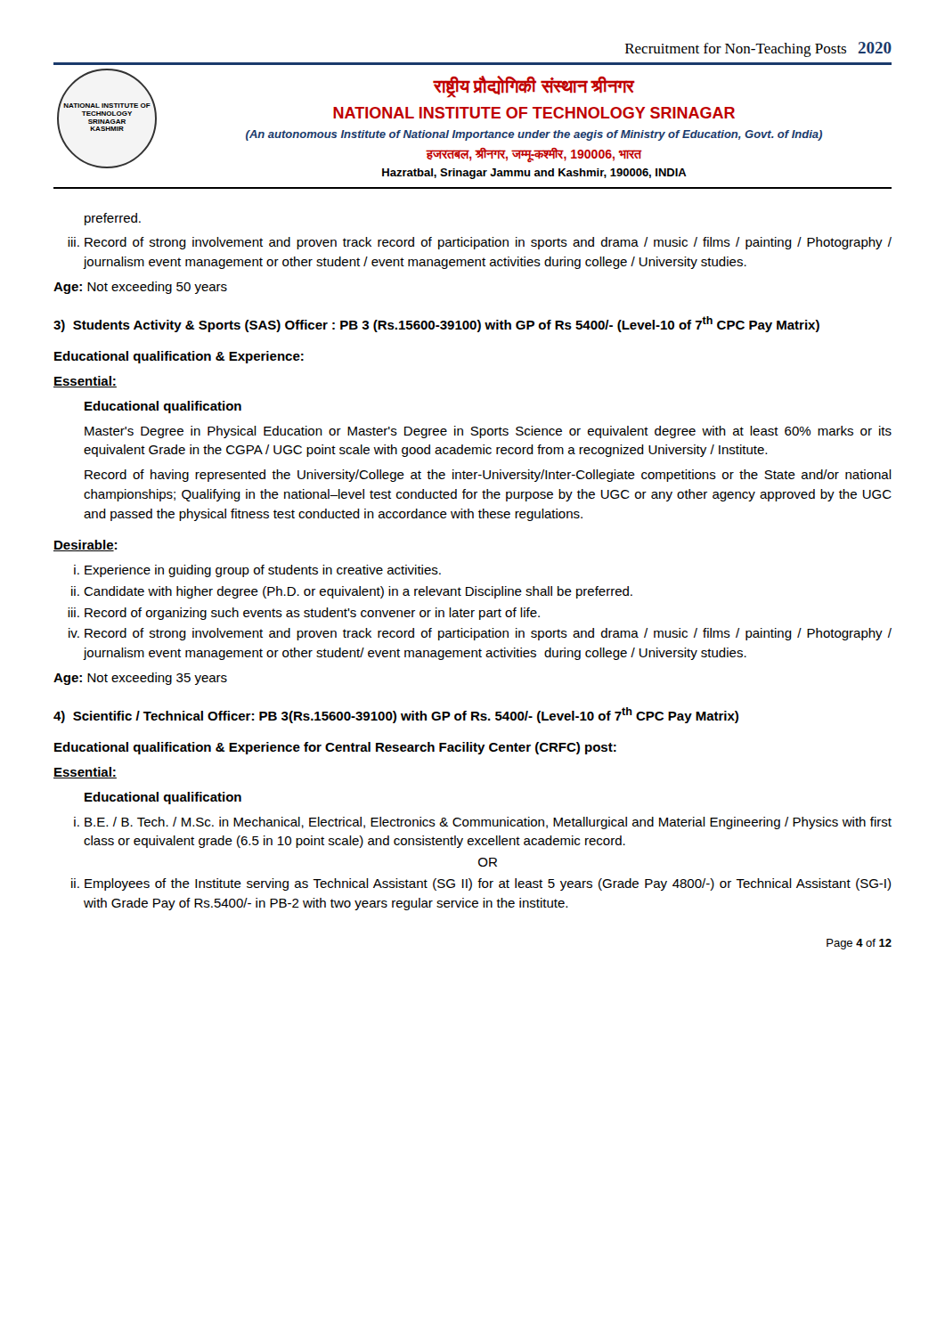Recruitment for Non-Teaching Posts 2020
NATIONAL INSTITUTE OF TECHNOLOGY
SRINAGAR
KASHMIR
राष्ट्रीय प्रौद्योगिकी संस्थान श्रीनगर
NATIONAL INSTITUTE OF TECHNOLOGY SRINAGAR
(An autonomous Institute of National Importance under the aegis of Ministry of Education, Govt. of India)
हजरतबल, श्रीनगर, जम्मू-कश्मीर, 190006, भारत
Hazratbal, Srinagar Jammu and Kashmir, 190006, INDIA
preferred.
Record of strong involvement and proven track record of participation in sports and drama / music / films / painting / Photography / journalism event management or other student / event management activities during college / University studies.
Age: Not exceeding 50 years
3) Students Activity & Sports (SAS) Officer : PB 3 (Rs.15600-39100) with GP of Rs 5400/- (Level-10 of 7th CPC Pay Matrix)
Educational qualification & Experience:
Essential:
Educational qualification
Master's Degree in Physical Education or Master's Degree in Sports Science or equivalent degree with at least 60% marks or its equivalent Grade in the CGPA / UGC point scale with good academic record from a recognized University / Institute.
Record of having represented the University/College at the inter-University/Inter-Collegiate competitions or the State and/or national championships; Qualifying in the national–level test conducted for the purpose by the UGC or any other agency approved by the UGC and passed the physical fitness test conducted in accordance with these regulations.
Desirable:
Experience in guiding group of students in creative activities.
Candidate with higher degree (Ph.D. or equivalent) in a relevant Discipline shall be preferred.
Record of organizing such events as student's convener or in later part of life.
Record of strong involvement and proven track record of participation in sports and drama / music / films / painting / Photography / journalism event management or other student/ event management activities during college / University studies.
Age: Not exceeding 35 years
4) Scientific / Technical Officer: PB 3(Rs.15600-39100) with GP of Rs. 5400/- (Level-10 of 7th CPC Pay Matrix)
Educational qualification & Experience for Central Research Facility Center (CRFC) post:
Essential:
Educational qualification
B.E. / B. Tech. / M.Sc. in Mechanical, Electrical, Electronics & Communication, Metallurgical and Material Engineering / Physics with first class or equivalent grade (6.5 in 10 point scale) and consistently excellent academic record.
OR
Employees of the Institute serving as Technical Assistant (SG II) for at least 5 years (Grade Pay 4800/-) or Technical Assistant (SG-I) with Grade Pay of Rs.5400/- in PB-2 with two years regular service in the institute.
Page 4 of 12